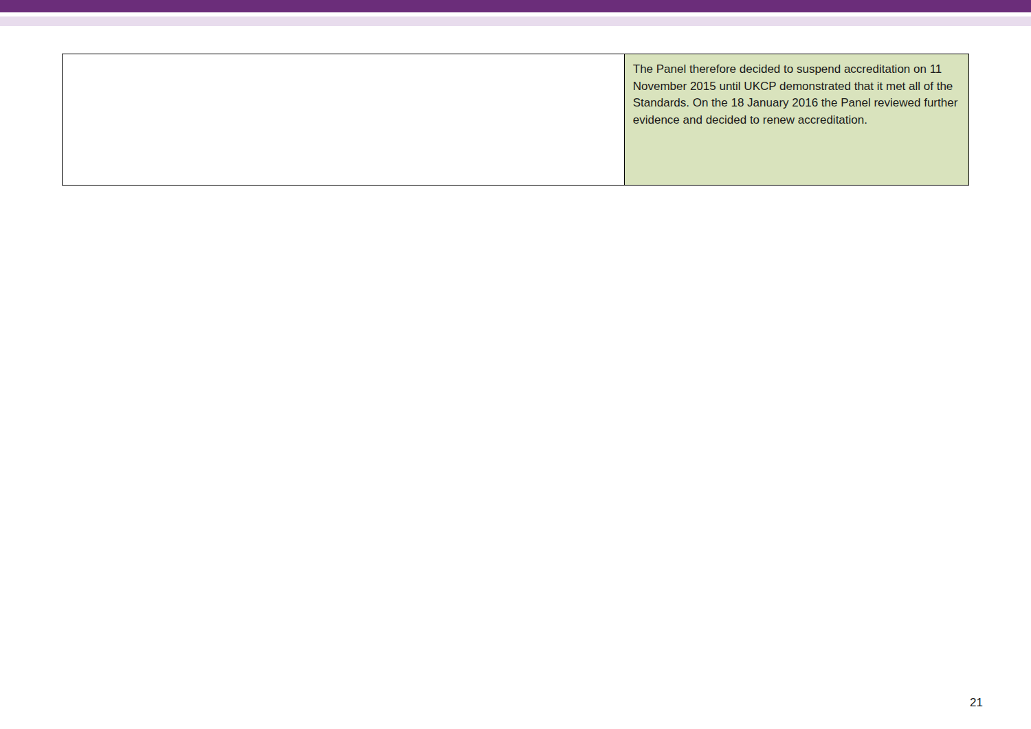| | The Panel therefore decided to suspend accreditation on 11 November 2015 until UKCP demonstrated that it met all of the Standards. On the 18 January 2016 the Panel reviewed further evidence and decided to renew accreditation. |
21